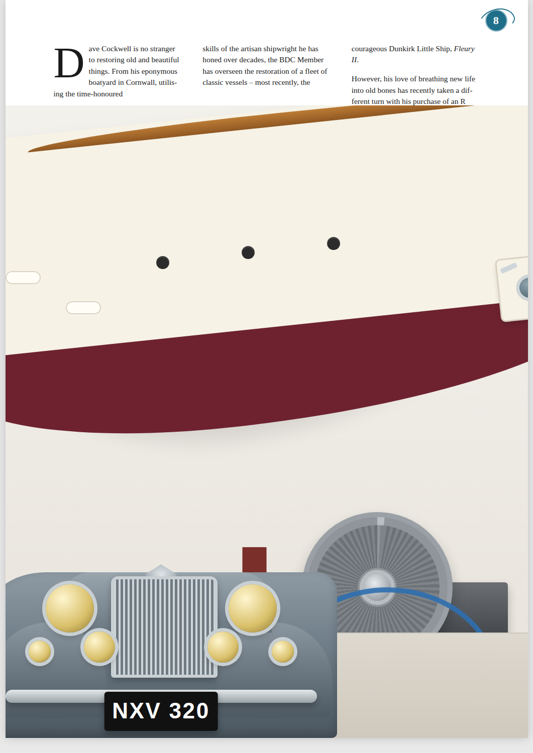8
Dave Cockwell is no stranger to restoring old and beautiful things. From his eponymous boatyard in Cornwall, utilising the time-honoured
skills of the artisan shipwright he has honed over decades, the BDC Member has overseen the restoration of a fleet of classic vessels – most recently, the
courageous Dunkirk Little Ship, Fleury II.
However, his love of breathing new life into old bones has recently taken a different turn with his purchase of an R
NXV 320